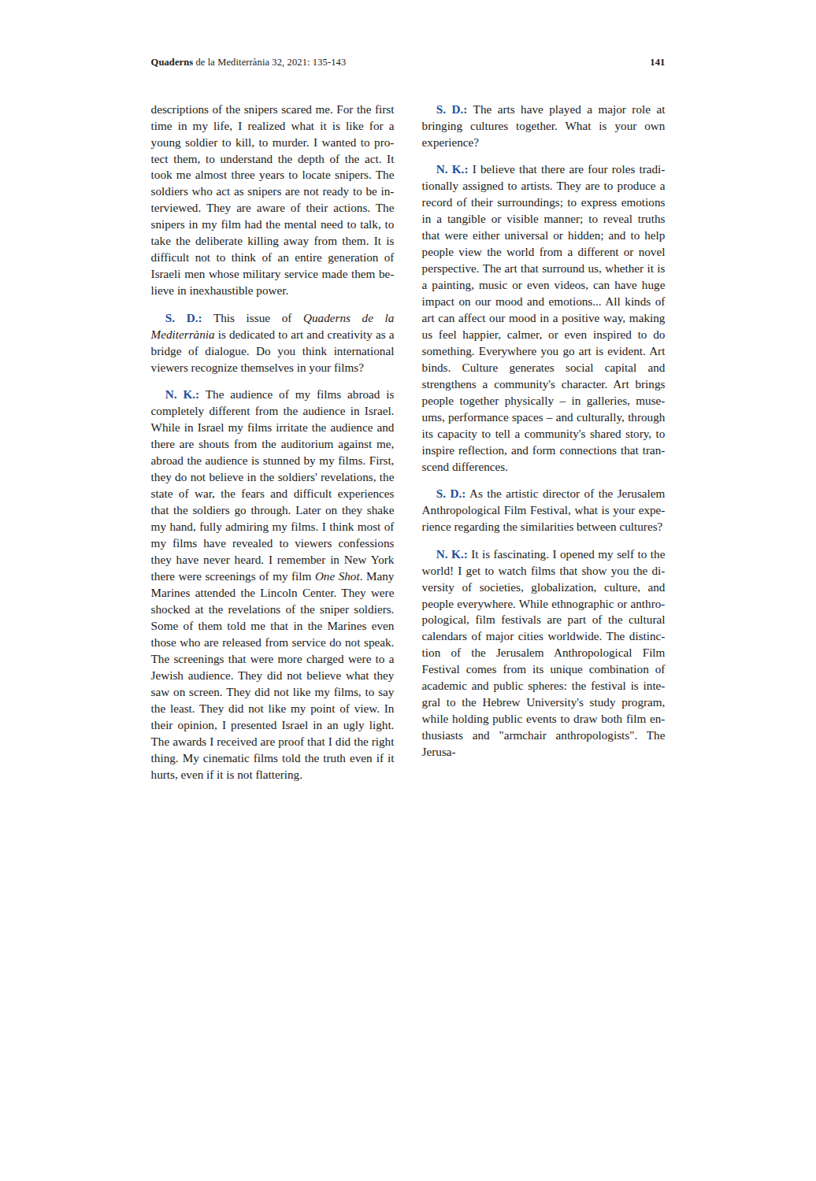Quaderns de la Mediterrània 32, 2021: 135-143 141
descriptions of the snipers scared me. For the first time in my life, I realized what it is like for a young soldier to kill, to murder. I wanted to protect them, to understand the depth of the act. It took me almost three years to locate snipers. The soldiers who act as snipers are not ready to be interviewed. They are aware of their actions. The snipers in my film had the mental need to talk, to take the deliberate killing away from them. It is difficult not to think of an entire generation of Israeli men whose military service made them believe in inexhaustible power.
S. D.: This issue of Quaderns de la Mediterrània is dedicated to art and creativity as a bridge of dialogue. Do you think international viewers recognize themselves in your films?
N. K.: The audience of my films abroad is completely different from the audience in Israel. While in Israel my films irritate the audience and there are shouts from the auditorium against me, abroad the audience is stunned by my films. First, they do not believe in the soldiers' revelations, the state of war, the fears and difficult experiences that the soldiers go through. Later on they shake my hand, fully admiring my films. I think most of my films have revealed to viewers confessions they have never heard. I remember in New York there were screenings of my film One Shot. Many Marines attended the Lincoln Center. They were shocked at the revelations of the sniper soldiers. Some of them told me that in the Marines even those who are released from service do not speak. The screenings that were more charged were to a Jewish audience. They did not believe what they saw on screen. They did not like my films, to say the least. They did not like my point of view. In their opinion, I presented Israel in an ugly light. The awards I received are proof that I did the right thing. My cinematic films told the truth even if it hurts, even if it is not flattering.
S. D.: The arts have played a major role at bringing cultures together. What is your own experience?
N. K.: I believe that there are four roles traditionally assigned to artists. They are to produce a record of their surroundings; to express emotions in a tangible or visible manner; to reveal truths that were either universal or hidden; and to help people view the world from a different or novel perspective. The art that surround us, whether it is a painting, music or even videos, can have huge impact on our mood and emotions... All kinds of art can affect our mood in a positive way, making us feel happier, calmer, or even inspired to do something. Everywhere you go art is evident. Art binds. Culture generates social capital and strengthens a community's character. Art brings people together physically – in galleries, museums, performance spaces – and culturally, through its capacity to tell a community's shared story, to inspire reflection, and form connections that transcend differences.
S. D.: As the artistic director of the Jerusalem Anthropological Film Festival, what is your experience regarding the similarities between cultures?
N. K.: It is fascinating. I opened my self to the world! I get to watch films that show you the diversity of societies, globalization, culture, and people everywhere. While ethnographic or anthropological, film festivals are part of the cultural calendars of major cities worldwide. The distinction of the Jerusalem Anthropological Film Festival comes from its unique combination of academic and public spheres: the festival is integral to the Hebrew University's study program, while holding public events to draw both film enthusiasts and "armchair anthropologists". The Jerusa-